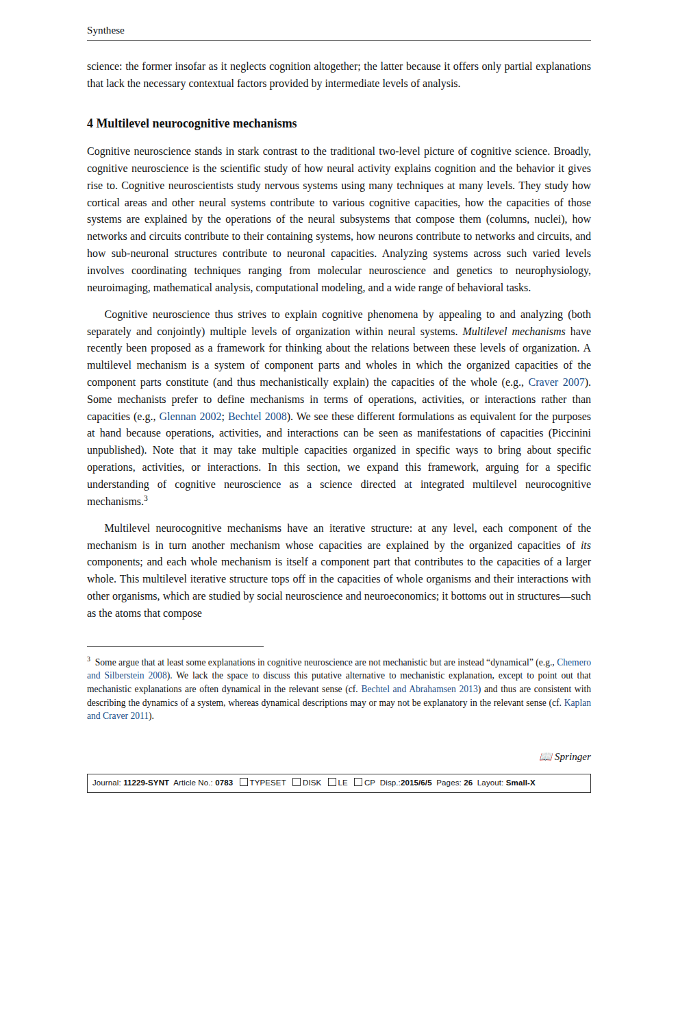Synthese
science: the former insofar as it neglects cognition altogether; the latter because it offers only partial explanations that lack the necessary contextual factors provided by intermediate levels of analysis.
4 Multilevel neurocognitive mechanisms
Cognitive neuroscience stands in stark contrast to the traditional two-level picture of cognitive science. Broadly, cognitive neuroscience is the scientific study of how neural activity explains cognition and the behavior it gives rise to. Cognitive neuroscientists study nervous systems using many techniques at many levels. They study how cortical areas and other neural systems contribute to various cognitive capacities, how the capacities of those systems are explained by the operations of the neural subsystems that compose them (columns, nuclei), how networks and circuits contribute to their containing systems, how neurons contribute to networks and circuits, and how sub-neuronal structures contribute to neuronal capacities. Analyzing systems across such varied levels involves coordinating techniques ranging from molecular neuroscience and genetics to neurophysiology, neuroimaging, mathematical analysis, computational modeling, and a wide range of behavioral tasks.
Cognitive neuroscience thus strives to explain cognitive phenomena by appealing to and analyzing (both separately and conjointly) multiple levels of organization within neural systems. Multilevel mechanisms have recently been proposed as a framework for thinking about the relations between these levels of organization. A multilevel mechanism is a system of component parts and wholes in which the organized capacities of the component parts constitute (and thus mechanistically explain) the capacities of the whole (e.g., Craver 2007). Some mechanists prefer to define mechanisms in terms of operations, activities, or interactions rather than capacities (e.g., Glennan 2002; Bechtel 2008). We see these different formulations as equivalent for the purposes at hand because operations, activities, and interactions can be seen as manifestations of capacities (Piccinini unpublished). Note that it may take multiple capacities organized in specific ways to bring about specific operations, activities, or interactions. In this section, we expand this framework, arguing for a specific understanding of cognitive neuroscience as a science directed at integrated multilevel neurocognitive mechanisms.3
Multilevel neurocognitive mechanisms have an iterative structure: at any level, each component of the mechanism is in turn another mechanism whose capacities are explained by the organized capacities of its components; and each whole mechanism is itself a component part that contributes to the capacities of a larger whole. This multilevel iterative structure tops off in the capacities of whole organisms and their interactions with other organisms, which are studied by social neuroscience and neuroeconomics; it bottoms out in structures—such as the atoms that compose
3 Some argue that at least some explanations in cognitive neuroscience are not mechanistic but are instead “dynamical” (e.g., Chemero and Silberstein 2008). We lack the space to discuss this putative alternative to mechanistic explanation, except to point out that mechanistic explanations are often dynamical in the relevant sense (cf. Bechtel and Abrahamsen 2013) and thus are consistent with describing the dynamics of a system, whereas dynamical descriptions may or may not be explanatory in the relevant sense (cf. Kaplan and Craver 2011).
📖 Springer
Journal: 11229-SYNT Article No.: 0783 TYPESET DISK LE CP Disp.:2015/6/5 Pages: 26 Layout: Small-X